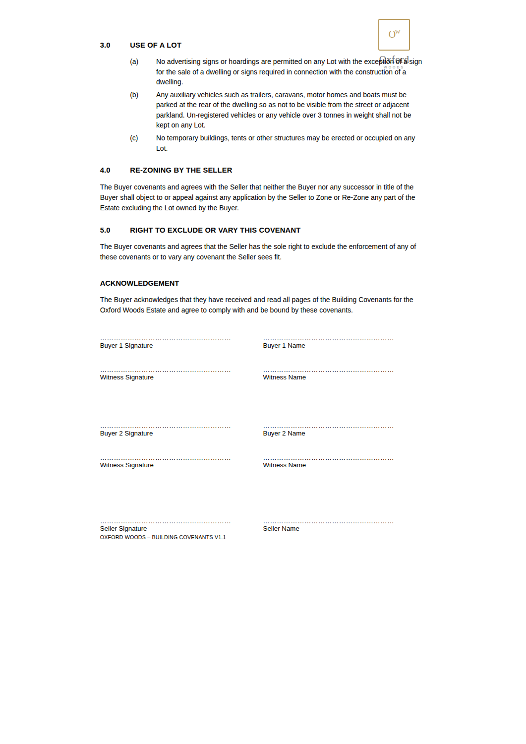OW
Oxford
WOODS
3.0 USE OF A LOT
(a) No advertising signs or hoardings are permitted on any Lot with the exception of a sign for the sale of a dwelling or signs required in connection with the construction of a dwelling.
(b) Any auxiliary vehicles such as trailers, caravans, motor homes and boats must be parked at the rear of the dwelling so as not to be visible from the street or adjacent parkland. Un-registered vehicles or any vehicle over 3 tonnes in weight shall not be kept on any Lot.
(c) No temporary buildings, tents or other structures may be erected or occupied on any Lot.
4.0 RE-ZONING BY THE SELLER
The Buyer covenants and agrees with the Seller that neither the Buyer nor any successor in title of the Buyer shall object to or appeal against any application by the Seller to Zone or Re-Zone any part of the Estate excluding the Lot owned by the Buyer.
5.0 RIGHT TO EXCLUDE OR VARY THIS COVENANT
The Buyer covenants and agrees that the Seller has the sole right to exclude the enforcement of any of these covenants or to vary any covenant the Seller sees fit.
ACKNOWLEDGEMENT
The Buyer acknowledges that they have received and read all pages of the Building Covenants for the Oxford Woods Estate and agree to comply with and be bound by these covenants.
| ………………………………………………… | ………………………………………………… |
| Buyer 1 Signature | Buyer 1 Name |
| ………………………………………………… | ………………………………………………… |
| Witness Signature | Witness Name |
| ………………………………………………… | ………………………………………………… |
| Buyer 2 Signature | Buyer 2 Name |
| ………………………………………………… | ………………………………………………… |
| Witness Signature | Witness Name |
| ………………………………………………… | ………………………………………………… |
| Seller Signature | Seller Name |
OXFORD WOODS – BUILDING COVENANTS V1.1